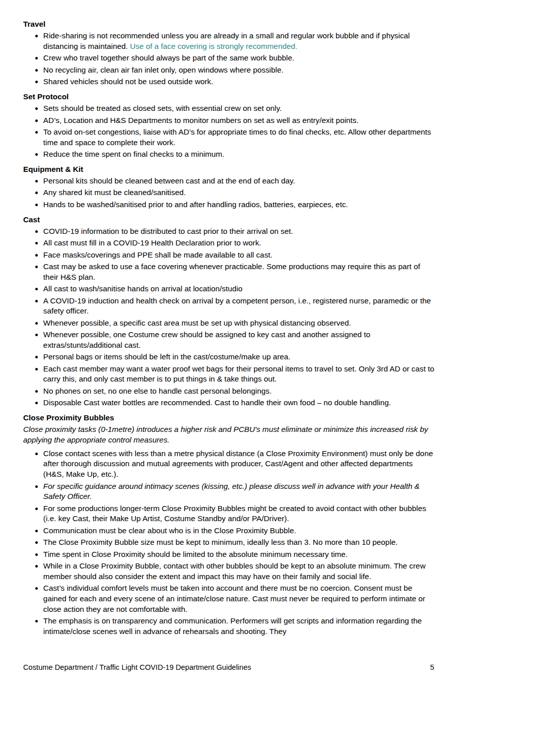Travel
Ride-sharing is not recommended unless you are already in a small and regular work bubble and if physical distancing is maintained. Use of a face covering is strongly recommended.
Crew who travel together should always be part of the same work bubble.
No recycling air, clean air fan inlet only, open windows where possible.
Shared vehicles should not be used outside work.
Set Protocol
Sets should be treated as closed sets, with essential crew on set only.
AD’s, Location and H&S Departments to monitor numbers on set as well as entry/exit points.
To avoid on-set congestions, liaise with AD’s for appropriate times to do final checks, etc. Allow other departments time and space to complete their work.
Reduce the time spent on final checks to a minimum.
Equipment & Kit
Personal kits should be cleaned between cast and at the end of each day.
Any shared kit must be cleaned/sanitised.
Hands to be washed/sanitised prior to and after handling radios, batteries, earpieces, etc.
Cast
COVID-19 information to be distributed to cast prior to their arrival on set.
All cast must fill in a COVID-19 Health Declaration prior to work.
Face masks/coverings and PPE shall be made available to all cast.
Cast may be asked to use a face covering whenever practicable. Some productions may require this as part of their H&S plan.
All cast to wash/sanitise hands on arrival at location/studio
A COVID-19 induction and health check on arrival by a competent person, i.e., registered nurse, paramedic or the safety officer.
Whenever possible, a specific cast area must be set up with physical distancing observed.
Whenever possible, one Costume crew should be assigned to key cast and another assigned to extras/stunts/additional cast.
Personal bags or items should be left in the cast/costume/make up area.
Each cast member may want a water proof wet bags for their personal items to travel to set. Only 3rd AD or cast to carry this, and only cast member is to put things in & take things out.
No phones on set, no one else to handle cast personal belongings.
Disposable Cast water bottles are recommended. Cast to handle their own food – no double handling.
Close Proximity Bubbles
Close proximity tasks (0-1metre) introduces a higher risk and PCBU's must eliminate or minimize this increased risk by applying the appropriate control measures.
Close contact scenes with less than a metre physical distance (a Close Proximity Environment) must only be done after thorough discussion and mutual agreements with producer, Cast/Agent and other affected departments (H&S, Make Up, etc.).
For specific guidance around intimacy scenes (kissing, etc.) please discuss well in advance with your Health & Safety Officer.
For some productions longer-term Close Proximity Bubbles might be created to avoid contact with other bubbles (i.e. key Cast, their Make Up Artist, Costume Standby and/or PA/Driver).
Communication must be clear about who is in the Close Proximity Bubble.
The Close Proximity Bubble size must be kept to minimum, ideally less than 3. No more than 10 people.
Time spent in Close Proximity should be limited to the absolute minimum necessary time.
While in a Close Proximity Bubble, contact with other bubbles should be kept to an absolute minimum. The crew member should also consider the extent and impact this may have on their family and social life.
Cast’s individual comfort levels must be taken into account and there must be no coercion. Consent must be gained for each and every scene of an intimate/close nature. Cast must never be required to perform intimate or close action they are not comfortable with.
The emphasis is on transparency and communication. Performers will get scripts and information regarding the intimate/close scenes well in advance of rehearsals and shooting. They
Costume Department / Traffic Light COVID-19 Department Guidelines 5